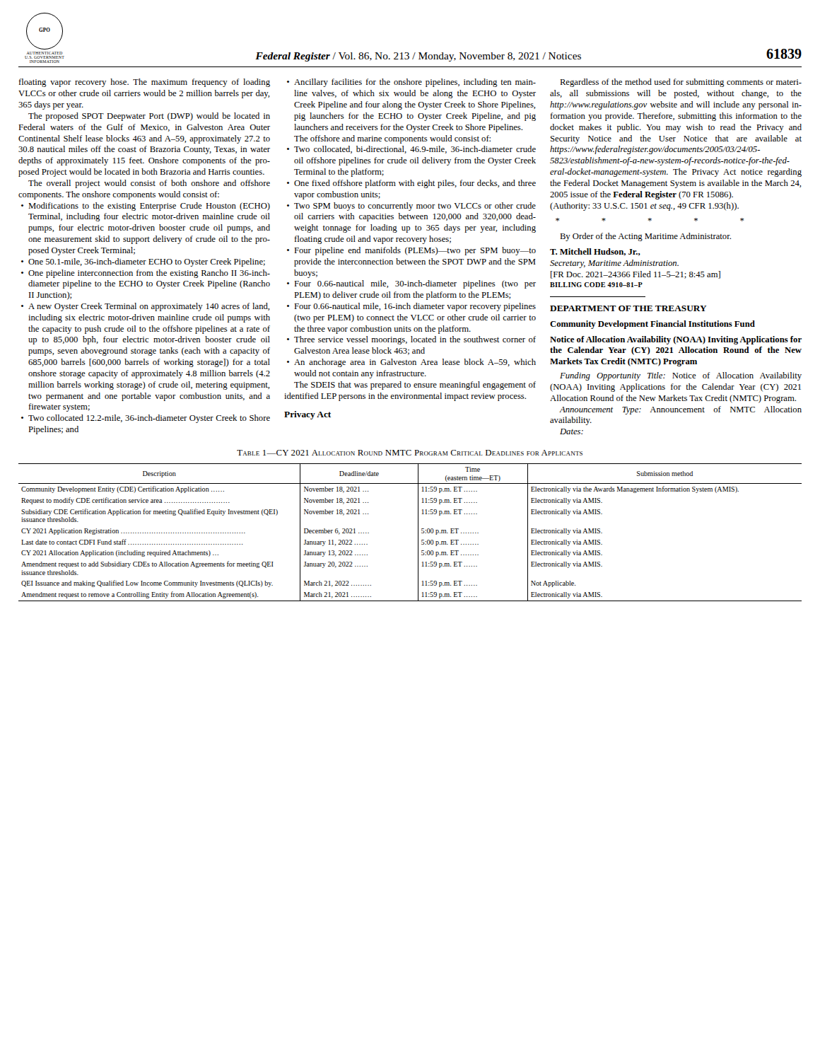GPO
Authenticated
U.S. Government
Information
Federal Register / Vol. 86, No. 213 / Monday, November 8, 2021 / Notices
61839
floating vapor recovery hose. The maximum frequency of loading VLCCs or other crude oil carriers would be 2 million barrels per day, 365 days per year.
The proposed SPOT Deepwater Port (DWP) would be located in Federal waters of the Gulf of Mexico, in Galveston Area Outer Continental Shelf lease blocks 463 and A–59, approximately 27.2 to 30.8 nautical miles off the coast of Brazoria County, Texas, in water depths of approximately 115 feet. Onshore components of the proposed Project would be located in both Brazoria and Harris counties.
The overall project would consist of both onshore and offshore components. The onshore components would consist of:
Modifications to the existing Enterprise Crude Houston (ECHO) Terminal, including four electric motor-driven mainline crude oil pumps, four electric motor-driven booster crude oil pumps, and one measurement skid to support delivery of crude oil to the proposed Oyster Creek Terminal;
One 50.1-mile, 36-inch-diameter ECHO to Oyster Creek Pipeline;
One pipeline interconnection from the existing Rancho II 36-inch-diameter pipeline to the ECHO to Oyster Creek Pipeline (Rancho II Junction);
A new Oyster Creek Terminal on approximately 140 acres of land, including six electric motor-driven mainline crude oil pumps with the capacity to push crude oil to the offshore pipelines at a rate of up to 85,000 bph, four electric motor-driven booster crude oil pumps, seven aboveground storage tanks (each with a capacity of 685,000 barrels [600,000 barrels of working storage]) for a total onshore storage capacity of approximately 4.8 million barrels (4.2 million barrels working storage) of crude oil, metering equipment, two permanent and one portable vapor combustion units, and a firewater system;
Two collocated 12.2-mile, 36-inch-diameter Oyster Creek to Shore Pipelines; and
Ancillary facilities for the onshore pipelines, including ten mainline valves, of which six would be along the ECHO to Oyster Creek Pipeline and four along the Oyster Creek to Shore Pipelines, pig launchers for the ECHO to Oyster Creek Pipeline, and pig launchers and receivers for the Oyster Creek to Shore Pipelines.
The offshore and marine components would consist of:
Two collocated, bi-directional, 46.9-mile, 36-inch-diameter crude oil offshore pipelines for crude oil delivery from the Oyster Creek Terminal to the platform;
One fixed offshore platform with eight piles, four decks, and three vapor combustion units;
Two SPM buoys to concurrently moor two VLCCs or other crude oil carriers with capacities between 120,000 and 320,000 deadweight tonnage for loading up to 365 days per year, including floating crude oil and vapor recovery hoses;
Four pipeline end manifolds (PLEMs)—two per SPM buoy—to provide the interconnection between the SPOT DWP and the SPM buoys;
Four 0.66-nautical mile, 30-inch-diameter pipelines (two per PLEM) to deliver crude oil from the platform to the PLEMs;
Four 0.66-nautical mile, 16-inch diameter vapor recovery pipelines (two per PLEM) to connect the VLCC or other crude oil carrier to the three vapor combustion units on the platform.
Three service vessel moorings, located in the southwest corner of Galveston Area lease block 463; and
An anchorage area in Galveston Area lease block A–59, which would not contain any infrastructure.
The SDEIS that was prepared to ensure meaningful engagement of identified LEP persons in the environmental impact review process.
Privacy Act
Regardless of the method used for submitting comments or materials, all submissions will be posted, without change, to the http://www.regulations.gov website and will include any personal information you provide. Therefore, submitting this information to the docket makes it public. You may wish to read the Privacy and Security Notice and the User Notice that are available at https://www.federalregister.gov/documents/2005/03/24/05-5823/establishment-of-a-new-system-of-records-notice-for-the-federal-docket-management-system. The Privacy Act notice regarding the Federal Docket Management System is available in the March 24, 2005 issue of the Federal Register (70 FR 15086).
(Authority: 33 U.S.C. 1501 et seq., 49 CFR 1.93(h)).
* * * * *
By Order of the Acting Maritime Administrator.
T. Mitchell Hudson, Jr.,
Secretary, Maritime Administration.
[FR Doc. 2021–24366 Filed 11–5–21; 8:45 am]
BILLING CODE 4910–81–P
DEPARTMENT OF THE TREASURY
Community Development Financial Institutions Fund
Notice of Allocation Availability (NOAA) Inviting Applications for the Calendar Year (CY) 2021 Allocation Round of the New Markets Tax Credit (NMTC) Program
Funding Opportunity Title: Notice of Allocation Availability (NOAA) Inviting Applications for the Calendar Year (CY) 2021 Allocation Round of the New Markets Tax Credit (NMTC) Program.
Announcement Type: Announcement of NMTC Allocation availability.
Dates:
Table 1—CY 2021 Allocation Round NMTC Program Critical Deadlines for Applicants
| Description | Deadline/date | Time (eastern time—ET) | Submission method |
| --- | --- | --- | --- |
| Community Development Entity (CDE) Certification Application ...... | November 18, 2021 ... | 11:59 p.m. ET ...... | Electronically via the Awards Management Information System (AMIS). |
| Request to modify CDE certification service area ............................ | November 18, 2021 ... | 11:59 p.m. ET ...... | Electronically via AMIS. |
| Subsidiary CDE Certification Application for meeting Qualified Equity Investment (QEI) issuance thresholds. | November 18, 2021 ... | 11:59 p.m. ET ...... | Electronically via AMIS. |
| CY 2021 Application Registration ..................................................... | December 6, 2021 ..... | 5:00 p.m. ET ........ | Electronically via AMIS. |
| Last date to contact CDFI Fund staff ................................................. | January 11, 2022 ...... | 5:00 p.m. ET ........ | Electronically via AMIS. |
| CY 2021 Allocation Application (including required Attachments) ... | January 13, 2022 ...... | 5:00 p.m. ET ........ | Electronically via AMIS. |
| Amendment request to add Subsidiary CDEs to Allocation Agreements for meeting QEI issuance thresholds. | January 20, 2022 ...... | 11:59 p.m. ET ...... | Electronically via AMIS. |
| QEI Issuance and making Qualified Low Income Community Investments (QLICIs) by. | March 21, 2022 ......... | 11:59 p.m. ET ...... | Not Applicable. |
| Amendment request to remove a Controlling Entity from Allocation Agreement(s). | March 21, 2021 ......... | 11:59 p.m. ET ...... | Electronically via AMIS. |